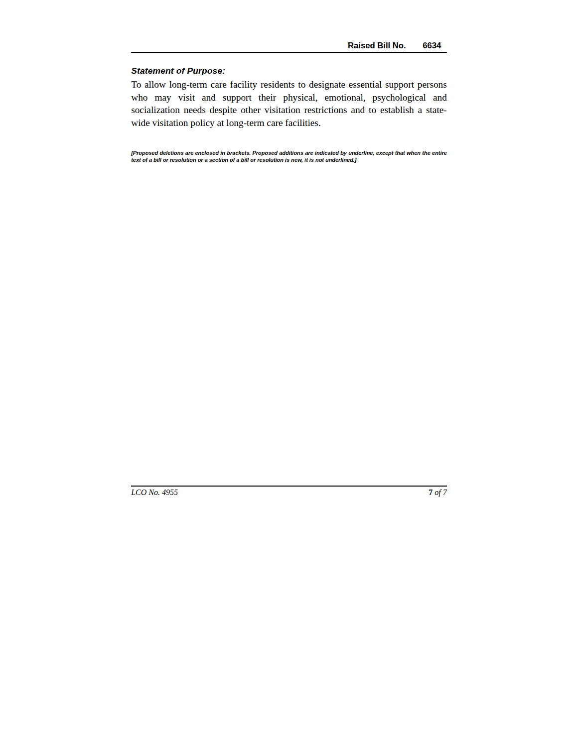Raised Bill No. 6634
Statement of Purpose:
To allow long-term care facility residents to designate essential support persons who may visit and support their physical, emotional, psychological and socialization needs despite other visitation restrictions and to establish a state-wide visitation policy at long-term care facilities.
[Proposed deletions are enclosed in brackets. Proposed additions are indicated by underline, except that when the entire text of a bill or resolution or a section of a bill or resolution is new, it is not underlined.]
LCO No. 4955 7 of 7